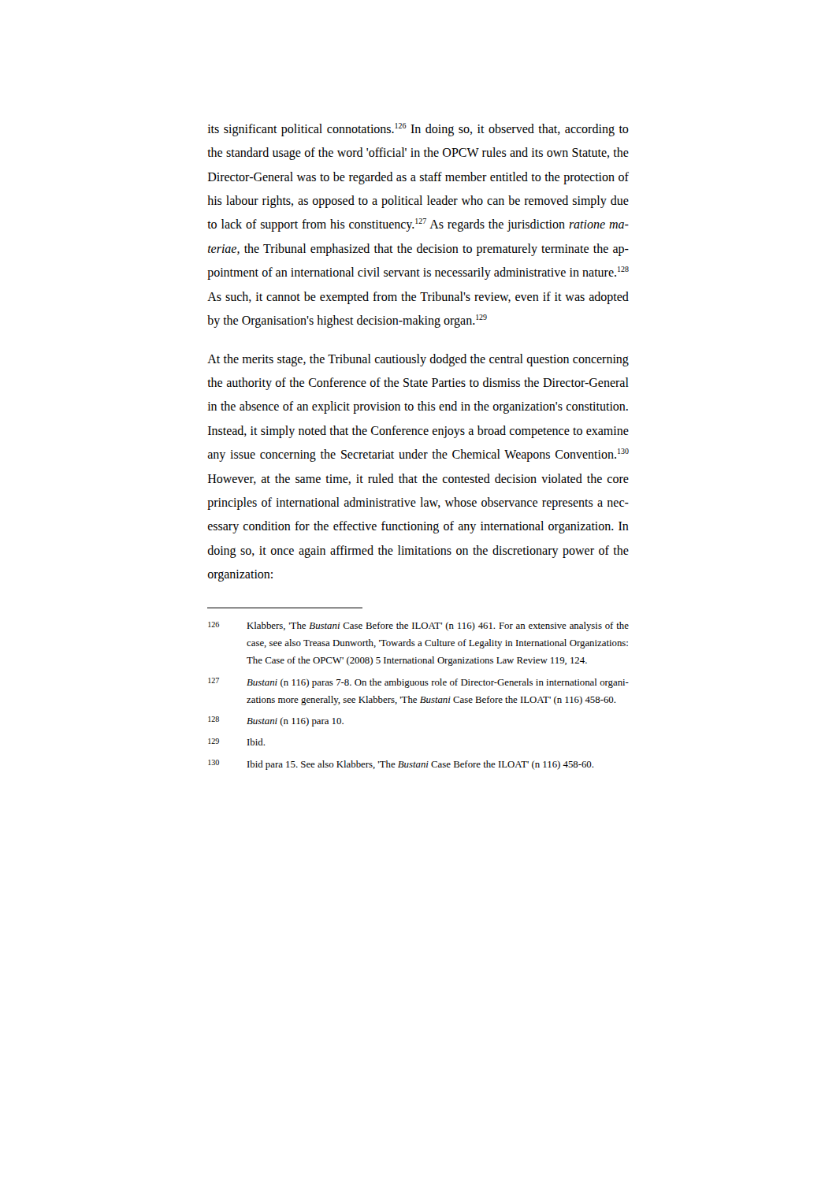its significant political connotations.126 In doing so, it observed that, according to the standard usage of the word 'official' in the OPCW rules and its own Statute, the Director-General was to be regarded as a staff member entitled to the protection of his labour rights, as opposed to a political leader who can be removed simply due to lack of support from his constituency.127 As regards the jurisdiction ratione materiae, the Tribunal emphasized that the decision to prematurely terminate the appointment of an international civil servant is necessarily administrative in nature.128 As such, it cannot be exempted from the Tribunal's review, even if it was adopted by the Organisation's highest decision-making organ.129
At the merits stage, the Tribunal cautiously dodged the central question concerning the authority of the Conference of the State Parties to dismiss the Director-General in the absence of an explicit provision to this end in the organization's constitution. Instead, it simply noted that the Conference enjoys a broad competence to examine any issue concerning the Secretariat under the Chemical Weapons Convention.130 However, at the same time, it ruled that the contested decision violated the core principles of international administrative law, whose observance represents a necessary condition for the effective functioning of any international organization. In doing so, it once again affirmed the limitations on the discretionary power of the organization:
126
Klabbers, 'The Bustani Case Before the ILOAT' (n 116) 461. For an extensive analysis of the case, see also Treasa Dunworth, 'Towards a Culture of Legality in International Organizations: The Case of the OPCW' (2008) 5 International Organizations Law Review 119, 124.
127
Bustani (n 116) paras 7-8. On the ambiguous role of Director-Generals in international organizations more generally, see Klabbers, 'The Bustani Case Before the ILOAT' (n 116) 458-60.
128
Bustani (n 116) para 10.
129
Ibid.
130
Ibid para 15. See also Klabbers, 'The Bustani Case Before the ILOAT' (n 116) 458-60.